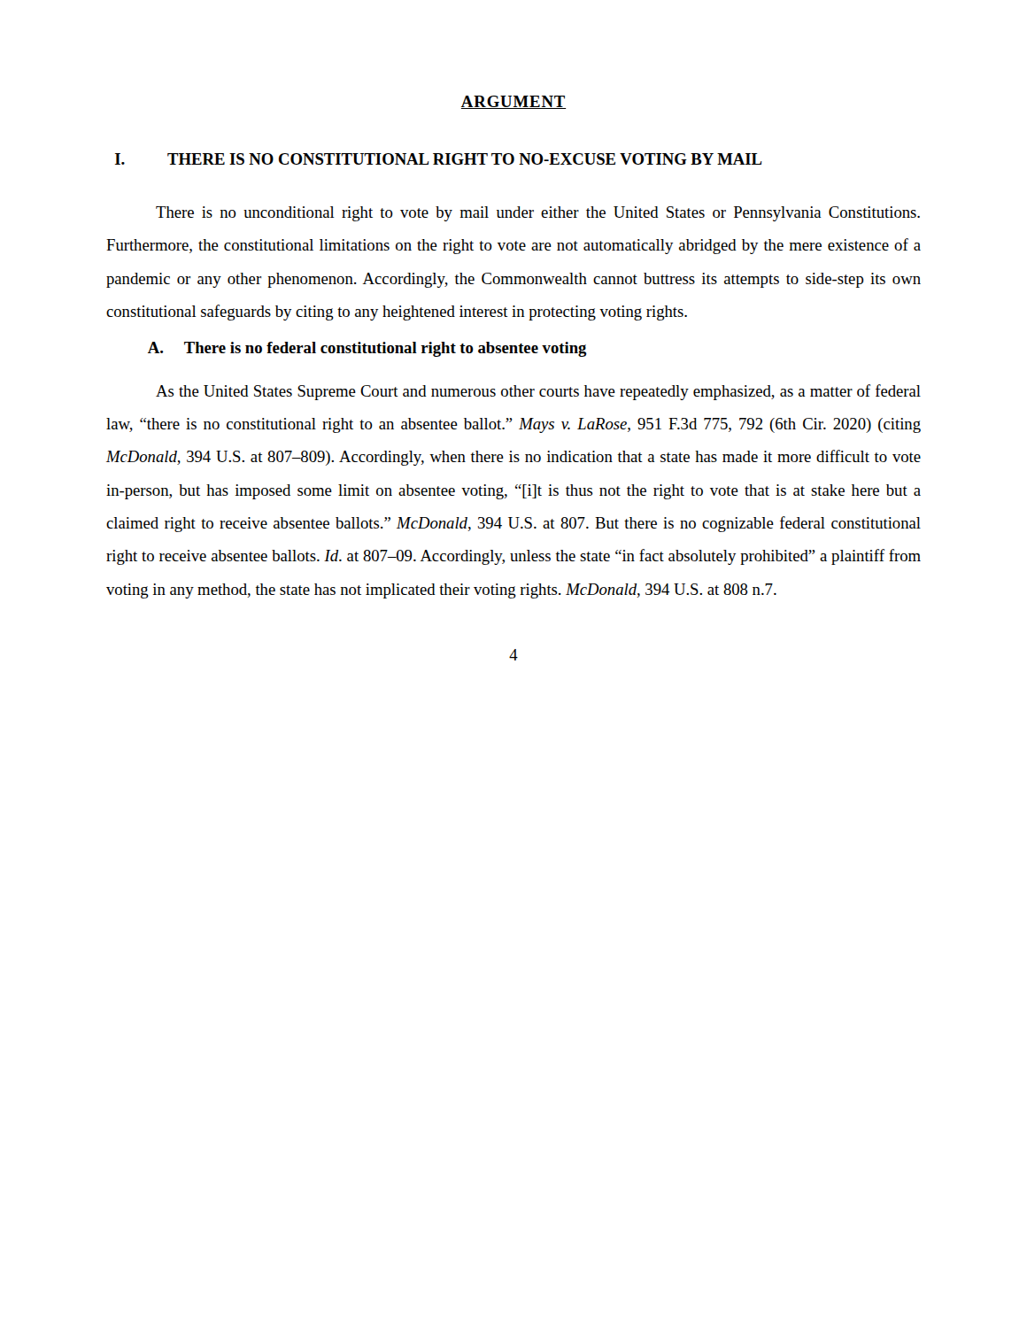ARGUMENT
I. THERE IS NO CONSTITUTIONAL RIGHT TO NO-EXCUSE VOTING BY MAIL
There is no unconditional right to vote by mail under either the United States or Pennsylvania Constitutions. Furthermore, the constitutional limitations on the right to vote are not automatically abridged by the mere existence of a pandemic or any other phenomenon. Accordingly, the Commonwealth cannot buttress its attempts to side-step its own constitutional safeguards by citing to any heightened interest in protecting voting rights.
A. There is no federal constitutional right to absentee voting
As the United States Supreme Court and numerous other courts have repeatedly emphasized, as a matter of federal law, “there is no constitutional right to an absentee ballot.” Mays v. LaRose, 951 F.3d 775, 792 (6th Cir. 2020) (citing McDonald, 394 U.S. at 807–809). Accordingly, when there is no indication that a state has made it more difficult to vote in-person, but has imposed some limit on absentee voting, “[i]t is thus not the right to vote that is at stake here but a claimed right to receive absentee ballots.” McDonald, 394 U.S. at 807. But there is no cognizable federal constitutional right to receive absentee ballots. Id. at 807–09. Accordingly, unless the state “in fact absolutely prohibited” a plaintiff from voting in any method, the state has not implicated their voting rights. McDonald, 394 U.S. at 808 n.7.
4